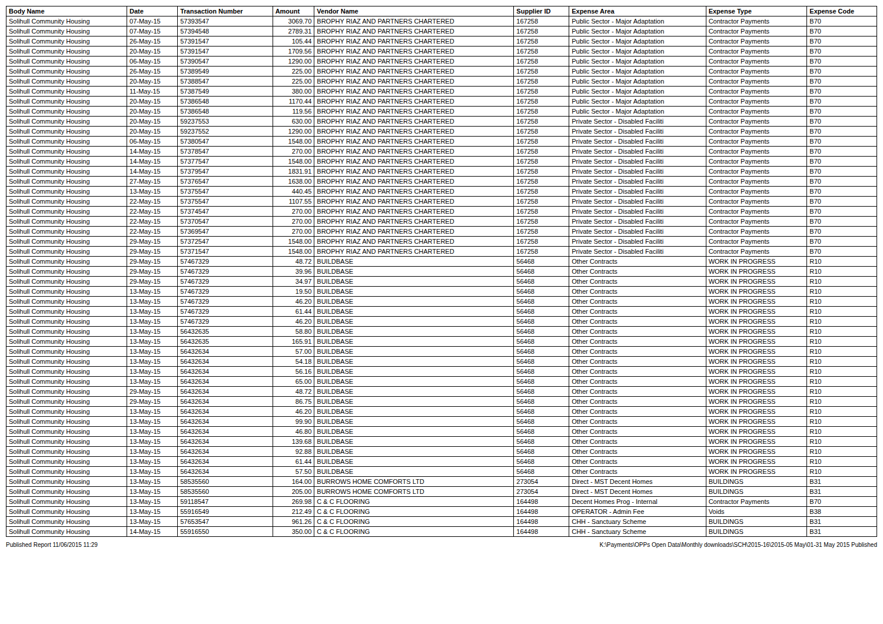| Body Name | Date | Transaction Number | Amount | Vendor Name | Supplier ID | Expense Area | Expense Type | Expense Code |
| --- | --- | --- | --- | --- | --- | --- | --- | --- |
| Solihull Community Housing | 07-May-15 | 57393547 | 3069.70 | BROPHY RIAZ AND PARTNERS CHARTERED | 167258 | Public Sector - Major Adaptation | Contractor Payments | B70 |
| Solihull Community Housing | 07-May-15 | 57394548 | 2789.31 | BROPHY RIAZ AND PARTNERS CHARTERED | 167258 | Public Sector - Major Adaptation | Contractor Payments | B70 |
| Solihull Community Housing | 26-May-15 | 57391547 | 105.44 | BROPHY RIAZ AND PARTNERS CHARTERED | 167258 | Public Sector - Major Adaptation | Contractor Payments | B70 |
| Solihull Community Housing | 20-May-15 | 57391547 | 1709.56 | BROPHY RIAZ AND PARTNERS CHARTERED | 167258 | Public Sector - Major Adaptation | Contractor Payments | B70 |
| Solihull Community Housing | 06-May-15 | 57390547 | 1290.00 | BROPHY RIAZ AND PARTNERS CHARTERED | 167258 | Public Sector - Major Adaptation | Contractor Payments | B70 |
| Solihull Community Housing | 26-May-15 | 57389549 | 225.00 | BROPHY RIAZ AND PARTNERS CHARTERED | 167258 | Public Sector - Major Adaptation | Contractor Payments | B70 |
| Solihull Community Housing | 20-May-15 | 57388547 | 225.00 | BROPHY RIAZ AND PARTNERS CHARTERED | 167258 | Public Sector - Major Adaptation | Contractor Payments | B70 |
| Solihull Community Housing | 11-May-15 | 57387549 | 380.00 | BROPHY RIAZ AND PARTNERS CHARTERED | 167258 | Public Sector - Major Adaptation | Contractor Payments | B70 |
| Solihull Community Housing | 20-May-15 | 57386548 | 1170.44 | BROPHY RIAZ AND PARTNERS CHARTERED | 167258 | Public Sector - Major Adaptation | Contractor Payments | B70 |
| Solihull Community Housing | 20-May-15 | 57386548 | 119.56 | BROPHY RIAZ AND PARTNERS CHARTERED | 167258 | Public Sector - Major Adaptation | Contractor Payments | B70 |
| Solihull Community Housing | 20-May-15 | 59237553 | 630.00 | BROPHY RIAZ AND PARTNERS CHARTERED | 167258 | Private Sector - Disabled Faciliti | Contractor Payments | B70 |
| Solihull Community Housing | 20-May-15 | 59237552 | 1290.00 | BROPHY RIAZ AND PARTNERS CHARTERED | 167258 | Private Sector - Disabled Faciliti | Contractor Payments | B70 |
| Solihull Community Housing | 06-May-15 | 57380547 | 1548.00 | BROPHY RIAZ AND PARTNERS CHARTERED | 167258 | Private Sector - Disabled Faciliti | Contractor Payments | B70 |
| Solihull Community Housing | 14-May-15 | 57378547 | 270.00 | BROPHY RIAZ AND PARTNERS CHARTERED | 167258 | Private Sector - Disabled Faciliti | Contractor Payments | B70 |
| Solihull Community Housing | 14-May-15 | 57377547 | 1548.00 | BROPHY RIAZ AND PARTNERS CHARTERED | 167258 | Private Sector - Disabled Faciliti | Contractor Payments | B70 |
| Solihull Community Housing | 14-May-15 | 57379547 | 1831.91 | BROPHY RIAZ AND PARTNERS CHARTERED | 167258 | Private Sector - Disabled Faciliti | Contractor Payments | B70 |
| Solihull Community Housing | 27-May-15 | 57376547 | 1638.00 | BROPHY RIAZ AND PARTNERS CHARTERED | 167258 | Private Sector - Disabled Faciliti | Contractor Payments | B70 |
| Solihull Community Housing | 13-May-15 | 57375547 | 440.45 | BROPHY RIAZ AND PARTNERS CHARTERED | 167258 | Private Sector - Disabled Faciliti | Contractor Payments | B70 |
| Solihull Community Housing | 22-May-15 | 57375547 | 1107.55 | BROPHY RIAZ AND PARTNERS CHARTERED | 167258 | Private Sector - Disabled Faciliti | Contractor Payments | B70 |
| Solihull Community Housing | 22-May-15 | 57374547 | 270.00 | BROPHY RIAZ AND PARTNERS CHARTERED | 167258 | Private Sector - Disabled Faciliti | Contractor Payments | B70 |
| Solihull Community Housing | 22-May-15 | 57370547 | 270.00 | BROPHY RIAZ AND PARTNERS CHARTERED | 167258 | Private Sector - Disabled Faciliti | Contractor Payments | B70 |
| Solihull Community Housing | 22-May-15 | 57369547 | 270.00 | BROPHY RIAZ AND PARTNERS CHARTERED | 167258 | Private Sector - Disabled Faciliti | Contractor Payments | B70 |
| Solihull Community Housing | 29-May-15 | 57372547 | 1548.00 | BROPHY RIAZ AND PARTNERS CHARTERED | 167258 | Private Sector - Disabled Faciliti | Contractor Payments | B70 |
| Solihull Community Housing | 29-May-15 | 57371547 | 1548.00 | BROPHY RIAZ AND PARTNERS CHARTERED | 167258 | Private Sector - Disabled Faciliti | Contractor Payments | B70 |
| Solihull Community Housing | 29-May-15 | 57467329 | 48.72 | BUILDBASE | 56468 | Other Contracts | WORK IN PROGRESS | R10 |
| Solihull Community Housing | 29-May-15 | 57467329 | 39.96 | BUILDBASE | 56468 | Other Contracts | WORK IN PROGRESS | R10 |
| Solihull Community Housing | 29-May-15 | 57467329 | 34.97 | BUILDBASE | 56468 | Other Contracts | WORK IN PROGRESS | R10 |
| Solihull Community Housing | 13-May-15 | 57467329 | 19.50 | BUILDBASE | 56468 | Other Contracts | WORK IN PROGRESS | R10 |
| Solihull Community Housing | 13-May-15 | 57467329 | 46.20 | BUILDBASE | 56468 | Other Contracts | WORK IN PROGRESS | R10 |
| Solihull Community Housing | 13-May-15 | 57467329 | 61.44 | BUILDBASE | 56468 | Other Contracts | WORK IN PROGRESS | R10 |
| Solihull Community Housing | 13-May-15 | 57467329 | 46.20 | BUILDBASE | 56468 | Other Contracts | WORK IN PROGRESS | R10 |
| Solihull Community Housing | 13-May-15 | 56432635 | 58.80 | BUILDBASE | 56468 | Other Contracts | WORK IN PROGRESS | R10 |
| Solihull Community Housing | 13-May-15 | 56432635 | 165.91 | BUILDBASE | 56468 | Other Contracts | WORK IN PROGRESS | R10 |
| Solihull Community Housing | 13-May-15 | 56432634 | 57.00 | BUILDBASE | 56468 | Other Contracts | WORK IN PROGRESS | R10 |
| Solihull Community Housing | 13-May-15 | 56432634 | 54.18 | BUILDBASE | 56468 | Other Contracts | WORK IN PROGRESS | R10 |
| Solihull Community Housing | 13-May-15 | 56432634 | 56.16 | BUILDBASE | 56468 | Other Contracts | WORK IN PROGRESS | R10 |
| Solihull Community Housing | 13-May-15 | 56432634 | 65.00 | BUILDBASE | 56468 | Other Contracts | WORK IN PROGRESS | R10 |
| Solihull Community Housing | 29-May-15 | 56432634 | 48.72 | BUILDBASE | 56468 | Other Contracts | WORK IN PROGRESS | R10 |
| Solihull Community Housing | 29-May-15 | 56432634 | 86.75 | BUILDBASE | 56468 | Other Contracts | WORK IN PROGRESS | R10 |
| Solihull Community Housing | 13-May-15 | 56432634 | 46.20 | BUILDBASE | 56468 | Other Contracts | WORK IN PROGRESS | R10 |
| Solihull Community Housing | 13-May-15 | 56432634 | 99.90 | BUILDBASE | 56468 | Other Contracts | WORK IN PROGRESS | R10 |
| Solihull Community Housing | 13-May-15 | 56432634 | 46.80 | BUILDBASE | 56468 | Other Contracts | WORK IN PROGRESS | R10 |
| Solihull Community Housing | 13-May-15 | 56432634 | 139.68 | BUILDBASE | 56468 | Other Contracts | WORK IN PROGRESS | R10 |
| Solihull Community Housing | 13-May-15 | 56432634 | 92.88 | BUILDBASE | 56468 | Other Contracts | WORK IN PROGRESS | R10 |
| Solihull Community Housing | 13-May-15 | 56432634 | 61.44 | BUILDBASE | 56468 | Other Contracts | WORK IN PROGRESS | R10 |
| Solihull Community Housing | 13-May-15 | 56432634 | 57.50 | BUILDBASE | 56468 | Other Contracts | WORK IN PROGRESS | R10 |
| Solihull Community Housing | 13-May-15 | 58535560 | 164.00 | BURROWS HOME COMFORTS LTD | 273054 | Direct - MST Decent Homes | BUILDINGS | B31 |
| Solihull Community Housing | 13-May-15 | 58535560 | 205.00 | BURROWS HOME COMFORTS LTD | 273054 | Direct - MST Decent Homes | BUILDINGS | B31 |
| Solihull Community Housing | 13-May-15 | 59118547 | 269.98 | C & C FLOORING | 164498 | Decent Homes Prog - Internal | Contractor Payments | B70 |
| Solihull Community Housing | 13-May-15 | 55916549 | 212.49 | C & C FLOORING | 164498 | OPERATOR - Admin Fee | Voids | B38 |
| Solihull Community Housing | 13-May-15 | 57653547 | 961.26 | C & C FLOORING | 164498 | CHH - Sanctuary Scheme | BUILDINGS | B31 |
| Solihull Community Housing | 14-May-15 | 55916550 | 350.00 | C & C FLOORING | 164498 | CHH - Sanctuary Scheme | BUILDINGS | B31 |
Published Report 11/06/2015 11:29 K:\Payments\OPPs Open Data\Monthly downloads\SCH\2015-16\2015-05 May\01-31 May 2015 Published